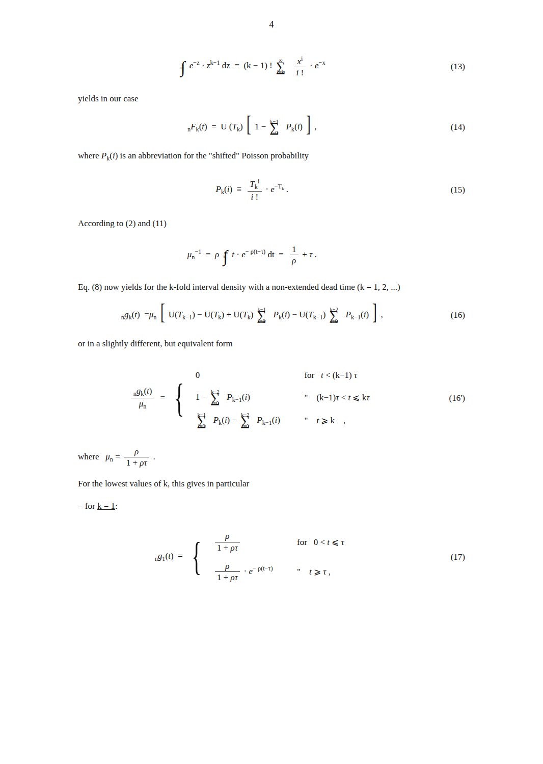4
∫xo e−z · zk−1 dz = (k − 1) ! ∑∞i=k xi i ! · e−x
(13)
yields in our case
nFk(t) = U (Tk) [ 1 − ∑k−1 i=0 Pk(i) ] ,
(14)
where Pk(i) is an abbreviation for the "shifted" Poisson probability
Pk(i) ≡ Tki i ! · e−Tk .
(15)
According to (2) and (11)
μn−1 = ρ ∫∞τ t · e− ρ(t−τ) dt = 1 ρ + τ .
Eq. (8) now yields for the k-fold interval density with a non-extended dead time (k = 1, 2, ...)
ngk(t) =μn [ U(Tk−1) − U(Tk) + U(Tk) ∑k−1 i=0 Pk(i) − U(Tk−1) ∑k−2 i=0 Pk−1(i) ] ,
(16)
or in a slightly different, but equivalent form
ngk(t) μn = {
| 0 | for t < (k−1) τ |
| 1 − ∑ k−2 i=0 P k−1 ( i ) | " (k−1) τ < t ⩽ k τ |
| ∑ k−1 i=0 P k ( i ) − ∑ k−2 i=0 P k−1 ( i ) | " t ⩾ k , |
(16')
where μn = ρ 1 + ρτ .
For the lowest values of k, this gives in particular
− for k = 1:
ng1(t) = {
| ρ 1 + ρτ | for 0 < t ⩽ τ |
| ρ 1 + ρτ · e − ρ(t−τ) | " t ⩾ τ , |
(17)